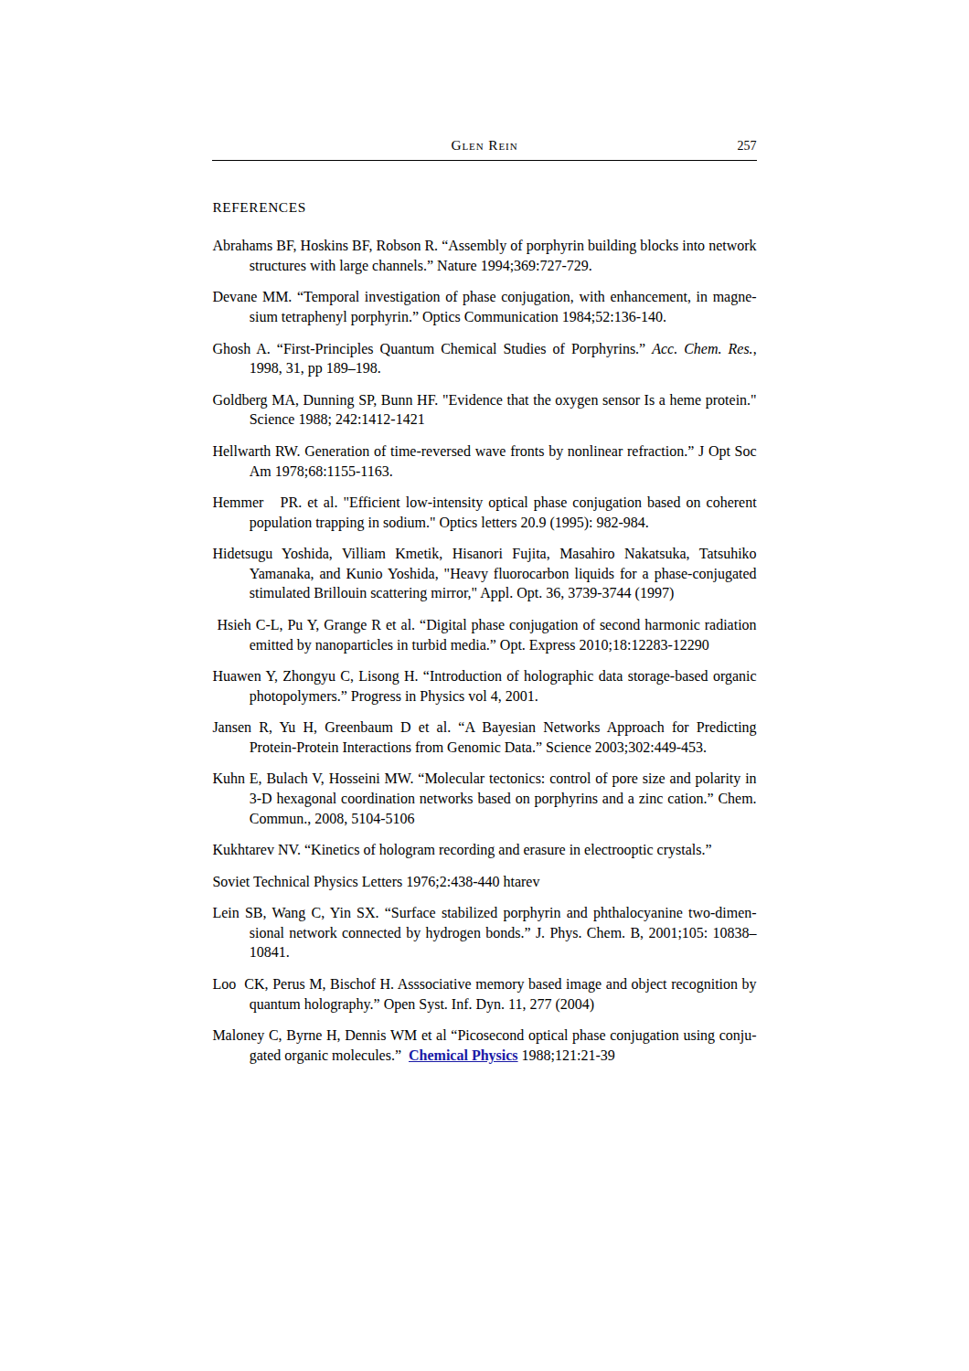Glen Rein 257
REFERENCES
Abrahams BF, Hoskins BF, Robson R. “Assembly of porphyrin building blocks into network structures with large channels.” Nature 1994;369:727-729.
Devane MM. “Temporal investigation of phase conjugation, with enhancement, in magnesium tetraphenyl porphyrin.” Optics Communication 1984;52:136-140.
Ghosh A. “First-Principles Quantum Chemical Studies of Porphyrins.” Acc. Chem. Res., 1998, 31, pp 189–198.
Goldberg MA, Dunning SP, Bunn HF. "Evidence that the oxygen sensor Is a heme protein." Science 1988; 242:1412-1421
Hellwarth RW. Generation of time-reversed wave fronts by nonlinear refraction.” J Opt Soc Am 1978;68:1155-1163.
Hemmer PR. et al. "Efficient low-intensity optical phase conjugation based on coherent population trapping in sodium." Optics letters 20.9 (1995): 982-984.
Hidetsugu Yoshida, Villiam Kmetik, Hisanori Fujita, Masahiro Nakatsuka, Tatsuhiko Yamanaka, and Kunio Yoshida, "Heavy fluorocarbon liquids for a phase-conjugated stimulated Brillouin scattering mirror," Appl. Opt. 36, 3739-3744 (1997)
Hsieh C-L, Pu Y, Grange R et al. “Digital phase conjugation of second harmonic radiation emitted by nanoparticles in turbid media.” Opt. Express 2010;18:12283-12290
Huawen Y, Zhongyu C, Lisong H. “Introduction of holographic data storage-based organic photopolymers.” Progress in Physics vol 4, 2001.
Jansen R, Yu H, Greenbaum D et al. “A Bayesian Networks Approach for Predicting Protein-Protein Interactions from Genomic Data.” Science 2003;302:449-453.
Kuhn E, Bulach V, Hosseini MW. “Molecular tectonics: control of pore size and polarity in 3-D hexagonal coordination networks based on porphyrins and a zinc cation.” Chem. Commun., 2008, 5104-5106
Kukhtarev NV. “Kinetics of hologram recording and erasure in electrooptic crystals.”
Soviet Technical Physics Letters 1976;2:438-440 htarev
Lein SB, Wang C, Yin SX. “Surface stabilized porphyrin and phthalocyanine two-dimensional network connected by hydrogen bonds.” J. Phys. Chem. B, 2001;105: 10838–10841.
Loo CK, Perus M, Bischof H. Asssociative memory based image and object recognition by quantum holography.” Open Syst. Inf. Dyn. 11, 277 (2004)
Maloney C, Byrne H, Dennis WM et al “Picosecond optical phase conjugation using conjugated organic molecules.” Chemical Physics 1988;121:21-39